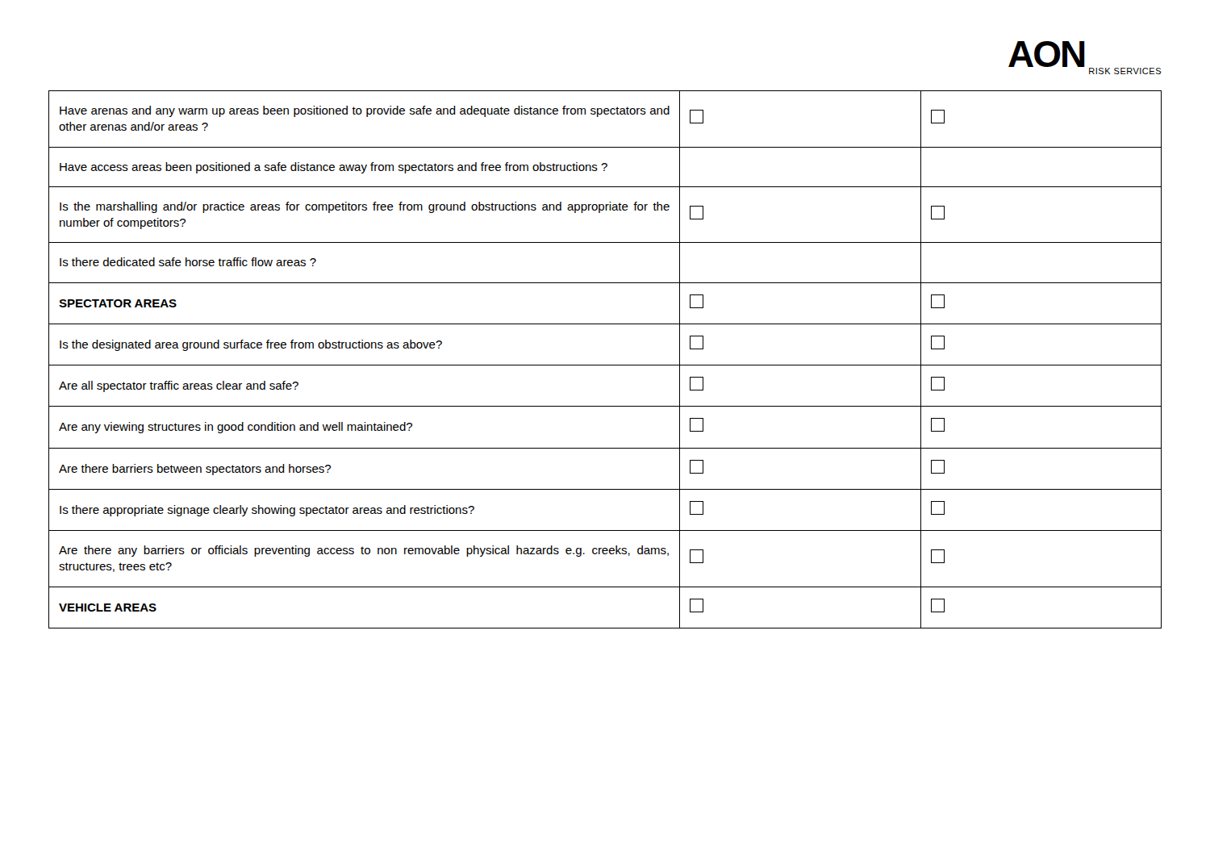AONRISK SERVICES
| Have arenas and any warm up areas been positioned to provide safe and adequate distance from spectators and other arenas and/or areas ? | | |
| Have access areas been positioned a safe distance away from spectators and free from obstructions ? | | |
| Is the marshalling and/or practice areas for competitors free from ground obstructions and appropriate for the number of competitors? | | |
| Is there dedicated safe horse traffic flow areas ? | | |
| SPECTATOR AREAS | | |
| Is the designated area ground surface free from obstructions as above? | | |
| Are all spectator traffic areas clear and safe? | | |
| Are any viewing structures in good condition and well maintained? | | |
| Are there barriers between spectators and horses? | | |
| Is there appropriate signage clearly showing spectator areas and restrictions? | | |
| Are there any barriers or officials preventing access to non removable physical hazards e.g. creeks, dams, structures, trees etc? | | |
| VEHICLE AREAS | | |